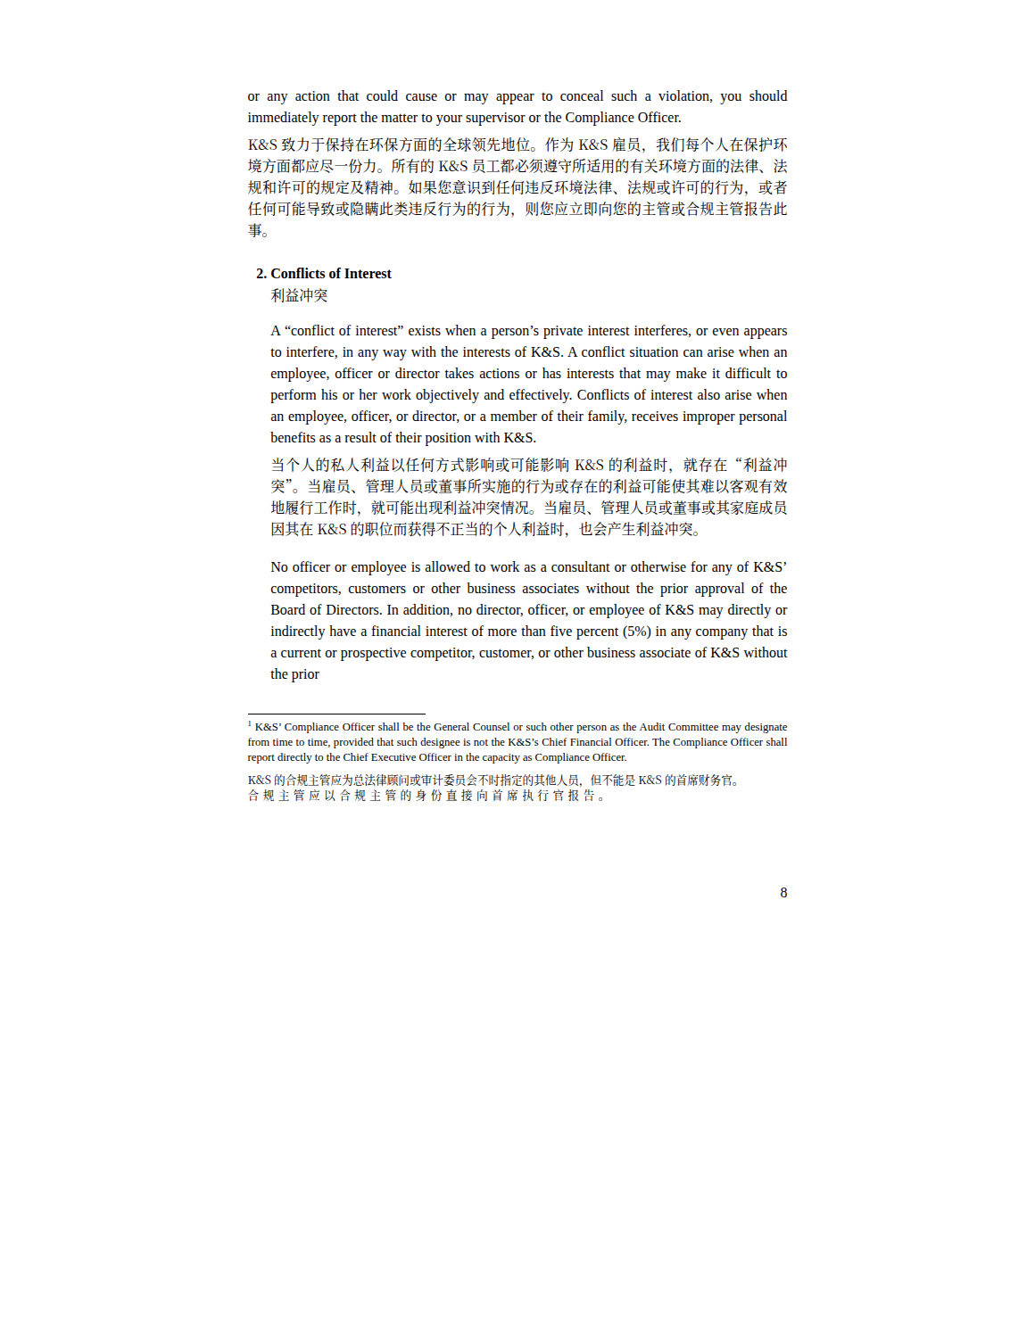or any action that could cause or may appear to conceal such a violation, you should immediately report the matter to your supervisor or the Compliance Officer.
K&S 致力于保持在环保方面的全球领先地位。作为 K&S 雇员，我们每个人在保护环境方面都应尽一份力。所有的 K&S 员工都必须遵守所适用的有关环境方面的法律、法规和许可的规定及精神。如果您意识到任何违反环境法律、法规或许可的行为，或者任何可能导致或隐瞒此类违反行为的行为，则您应立即向您的主管或合规主管报告此事。
Conflicts of Interest
利益冲突
A “conflict of interest” exists when a person’s private interest interferes, or even appears to interfere, in any way with the interests of K&S. A conflict situation can arise when an employee, officer or director takes actions or has interests that may make it difficult to perform his or her work objectively and effectively. Conflicts of interest also arise when an employee, officer, or director, or a member of their family, receives improper personal benefits as a result of their position with K&S.
当个人的私人利益以任何方式影响或可能影响 K&S 的利益时，就存在“利益冲突”。当雇员、管理人员或董事所实施的行为或存在的利益可能使其难以客观有效地履行工作时，就可能出现利益冲突情况。当雇员、管理人员或董事或其家庭成员因其在 K&S 的职位而获得不正当的个人利益时，也会产生利益冲突。
No officer or employee is allowed to work as a consultant or otherwise for any of K&S’ competitors, customers or other business associates without the prior approval of the Board of Directors. In addition, no director, officer, or employee of K&S may directly or indirectly have a financial interest of more than five percent (5%) in any company that is a current or prospective competitor, customer, or other business associate of K&S without the prior
1 K&S’ Compliance Officer shall be the General Counsel or such other person as the Audit Committee may designate from time to time, provided that such designee is not the K&S’s Chief Financial Officer. The Compliance Officer shall report directly to the Chief Executive Officer in the capacity as Compliance Officer.
K&S 的合规主管应为总法律顾问或审计委员会不时指定的其他人员，但不能是 K&S 的首席财务官。
合规主管应以合规主管的身份直接向首席执行官报告。
8